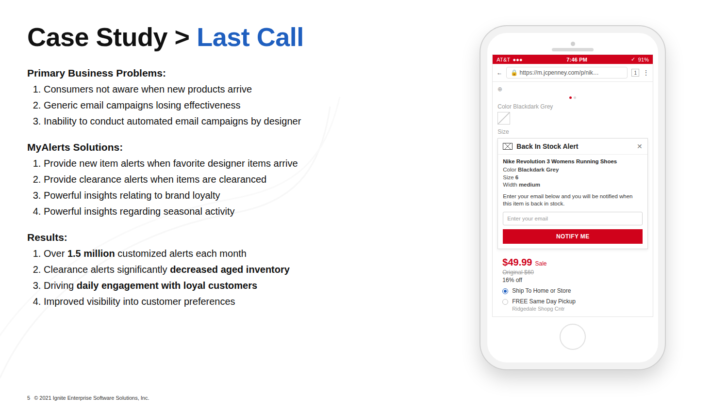Case Study > Last Call
Primary Business Problems:
Consumers not aware when new products arrive
Generic email campaigns losing effectiveness
Inability to conduct automated email campaigns by designer
MyAlerts Solutions:
Provide new item alerts when favorite designer items arrive
Provide clearance alerts when items are clearanced
Powerful insights relating to brand loyalty
Powerful insights regarding seasonal activity
Results:
Over 1.5 million customized alerts each month
Clearance alerts significantly decreased aged inventory
Driving daily engagement with loyal customers
Improved visibility into customer preferences
AT&T●●●
7:46 PM
✓91%
← 🔒 https://m.jcpenney.com/p/nik… 1 ⋮
⊕
Color Blackdark Grey
Size
Back In Stock Alert ✕
Nike Revolution 3 Womens Running Shoes
Color Blackdark Grey
Size 6
Width medium
Enter your email below and you will be notified when this item is back in stock.
Enter your email
NOTIFY ME
$49.99 Sale Original $60
16% off
Ship To Home or Store
FREE Same Day Pickup Ridgedale Shopg Cntr
5© 2021 Ignite Enterprise Software Solutions, Inc.